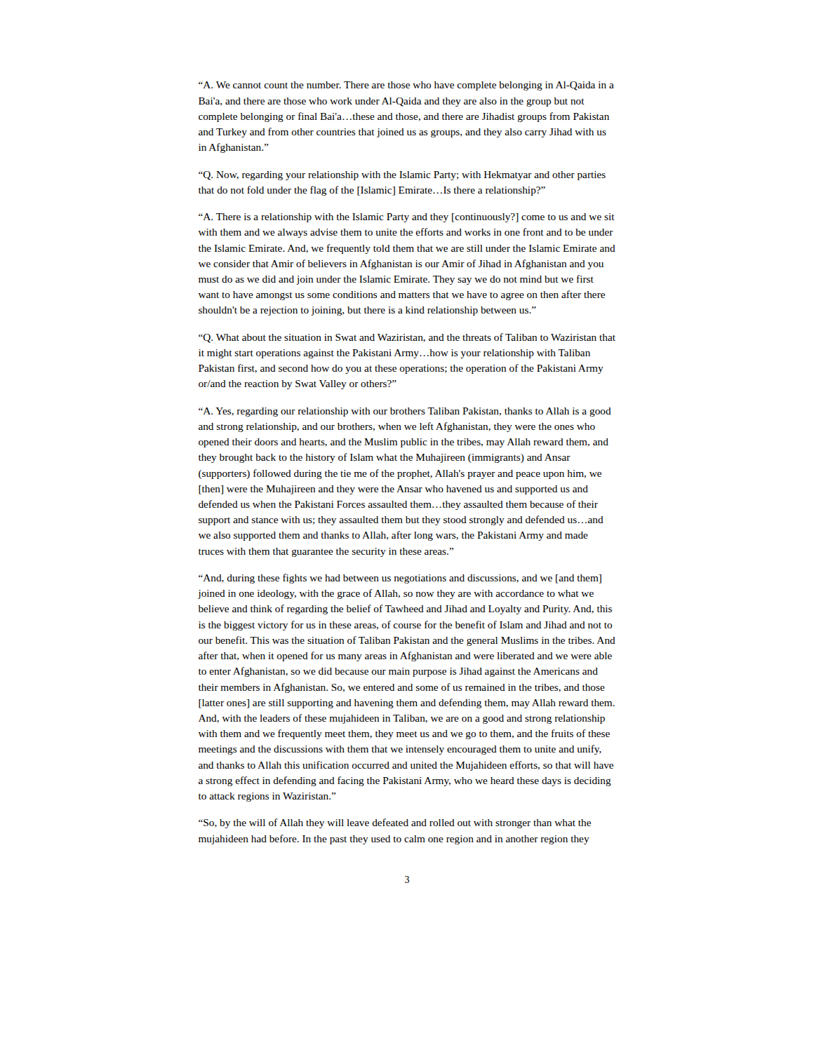“A. We cannot count the number. There are those who have complete belonging in Al-Qaida in a Bai'a, and there are those who work under Al-Qaida and they are also in the group but not complete belonging or final Bai'a…these and those, and there are Jihadist groups from Pakistan and Turkey and from other countries that joined us as groups, and they also carry Jihad with us in Afghanistan.”
“Q. Now, regarding your relationship with the Islamic Party; with Hekmatyar and other parties that do not fold under the flag of the [Islamic] Emirate…Is there a relationship?”
“A. There is a relationship with the Islamic Party and they [continuously?] come to us and we sit with them and we always advise them to unite the efforts and works in one front and to be under the Islamic Emirate. And, we frequently told them that we are still under the Islamic Emirate and we consider that Amir of believers in Afghanistan is our Amir of Jihad in Afghanistan and you must do as we did and join under the Islamic Emirate. They say we do not mind but we first want to have amongst us some conditions and matters that we have to agree on then after there shouldn't be a rejection to joining, but there is a kind relationship between us.”
“Q. What about the situation in Swat and Waziristan, and the threats of Taliban to Waziristan that it might start operations against the Pakistani Army…how is your relationship with Taliban Pakistan first, and second how do you at these operations; the operation of the Pakistani Army or/and the reaction by Swat Valley or others?”
“A. Yes, regarding our relationship with our brothers Taliban Pakistan, thanks to Allah is a good and strong relationship, and our brothers, when we left Afghanistan, they were the ones who opened their doors and hearts, and the Muslim public in the tribes, may Allah reward them, and they brought back to the history of Islam what the Muhajireen (immigrants) and Ansar (supporters) followed during the tie me of the prophet, Allah's prayer and peace upon him, we [then] were the Muhajireen and they were the Ansar who havened us and supported us and defended us when the Pakistani Forces assaulted them…they assaulted them because of their support and stance with us; they assaulted them but they stood strongly and defended us…and we also supported them and thanks to Allah, after long wars, the Pakistani Army and made truces with them that guarantee the security in these areas.”
“And, during these fights we had between us negotiations and discussions, and we [and them] joined in one ideology, with the grace of Allah, so now they are with accordance to what we believe and think of regarding the belief of Tawheed and Jihad and Loyalty and Purity. And, this is the biggest victory for us in these areas, of course for the benefit of Islam and Jihad and not to our benefit. This was the situation of Taliban Pakistan and the general Muslims in the tribes. And after that, when it opened for us many areas in Afghanistan and were liberated and we were able to enter Afghanistan, so we did because our main purpose is Jihad against the Americans and their members in Afghanistan. So, we entered and some of us remained in the tribes, and those [latter ones] are still supporting and havening them and defending them, may Allah reward them. And, with the leaders of these mujahideen in Taliban, we are on a good and strong relationship with them and we frequently meet them, they meet us and we go to them, and the fruits of these meetings and the discussions with them that we intensely encouraged them to unite and unify, and thanks to Allah this unification occurred and united the Mujahideen efforts, so that will have a strong effect in defending and facing the Pakistani Army, who we heard these days is deciding to attack regions in Waziristan.”
“So, by the will of Allah they will leave defeated and rolled out with stronger than what the mujahideen had before. In the past they used to calm one region and in another region they
3